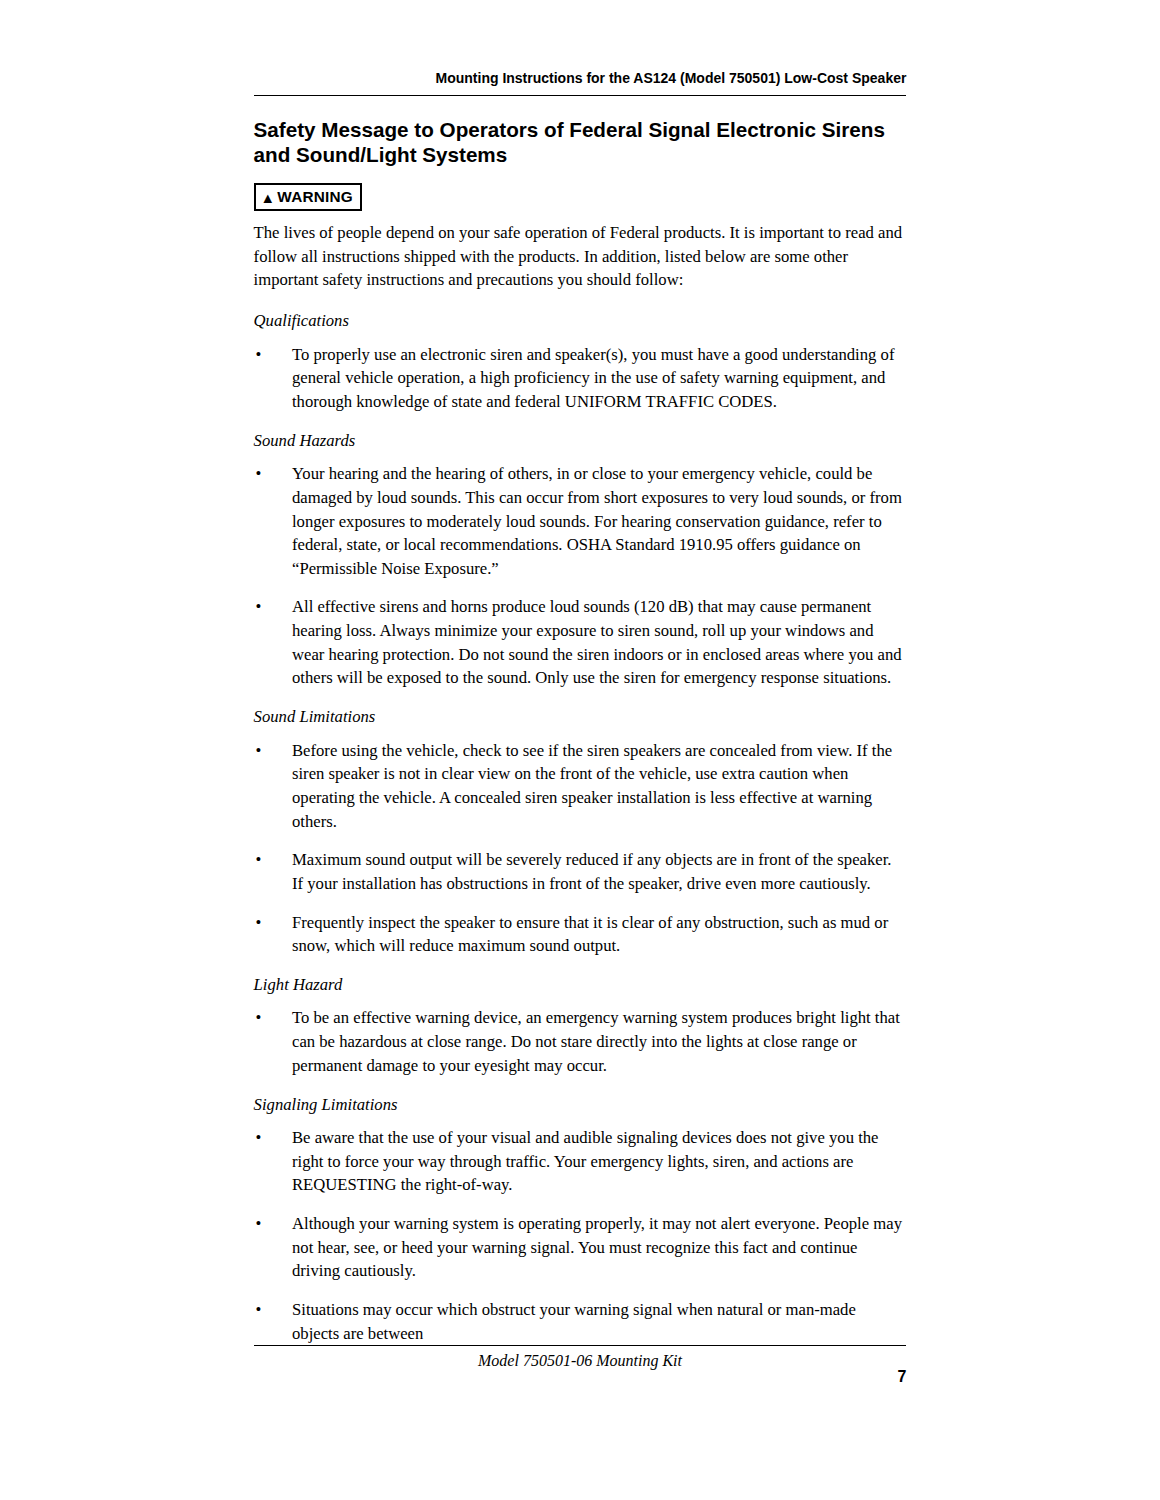Mounting Instructions for the AS124 (Model 750501) Low-Cost Speaker
Safety Message to Operators of Federal Signal Electronic Sirens
and Sound/Light Systems
▲WARNING
The lives of people depend on your safe operation of Federal products. It is important to read and follow all instructions shipped with the products. In addition, listed below are some other important safety instructions and precautions you should follow:
Qualifications
To properly use an electronic siren and speaker(s), you must have a good understanding of general vehicle operation, a high proficiency in the use of safety warning equipment, and thorough knowledge of state and federal UNIFORM TRAFFIC CODES.
Sound Hazards
Your hearing and the hearing of others, in or close to your emergency vehicle, could be damaged by loud sounds. This can occur from short exposures to very loud sounds, or from longer exposures to moderately loud sounds. For hearing conservation guidance, refer to federal, state, or local recommendations. OSHA Standard 1910.95 offers guidance on “Permissible Noise Exposure.”
All effective sirens and horns produce loud sounds (120 dB) that may cause permanent hearing loss. Always minimize your exposure to siren sound, roll up your windows and wear hearing protection. Do not sound the siren indoors or in enclosed areas where you and others will be exposed to the sound. Only use the siren for emergency response situations.
Sound Limitations
Before using the vehicle, check to see if the siren speakers are concealed from view. If the siren speaker is not in clear view on the front of the vehicle, use extra caution when operating the vehicle. A concealed siren speaker installation is less effective at warning others.
Maximum sound output will be severely reduced if any objects are in front of the speaker. If your installation has obstructions in front of the speaker, drive even more cautiously.
Frequently inspect the speaker to ensure that it is clear of any obstruction, such as mud or snow, which will reduce maximum sound output.
Light Hazard
To be an effective warning device, an emergency warning system produces bright light that can be hazardous at close range. Do not stare directly into the lights at close range or permanent damage to your eyesight may occur.
Signaling Limitations
Be aware that the use of your visual and audible signaling devices does not give you the right to force your way through traffic. Your emergency lights, siren, and actions are REQUESTING the right-of-way.
Although your warning system is operating properly, it may not alert everyone. People may not hear, see, or heed your warning signal. You must recognize this fact and continue driving cautiously.
Situations may occur which obstruct your warning signal when natural or man-made objects are between
Model 750501-06 Mounting Kit 7